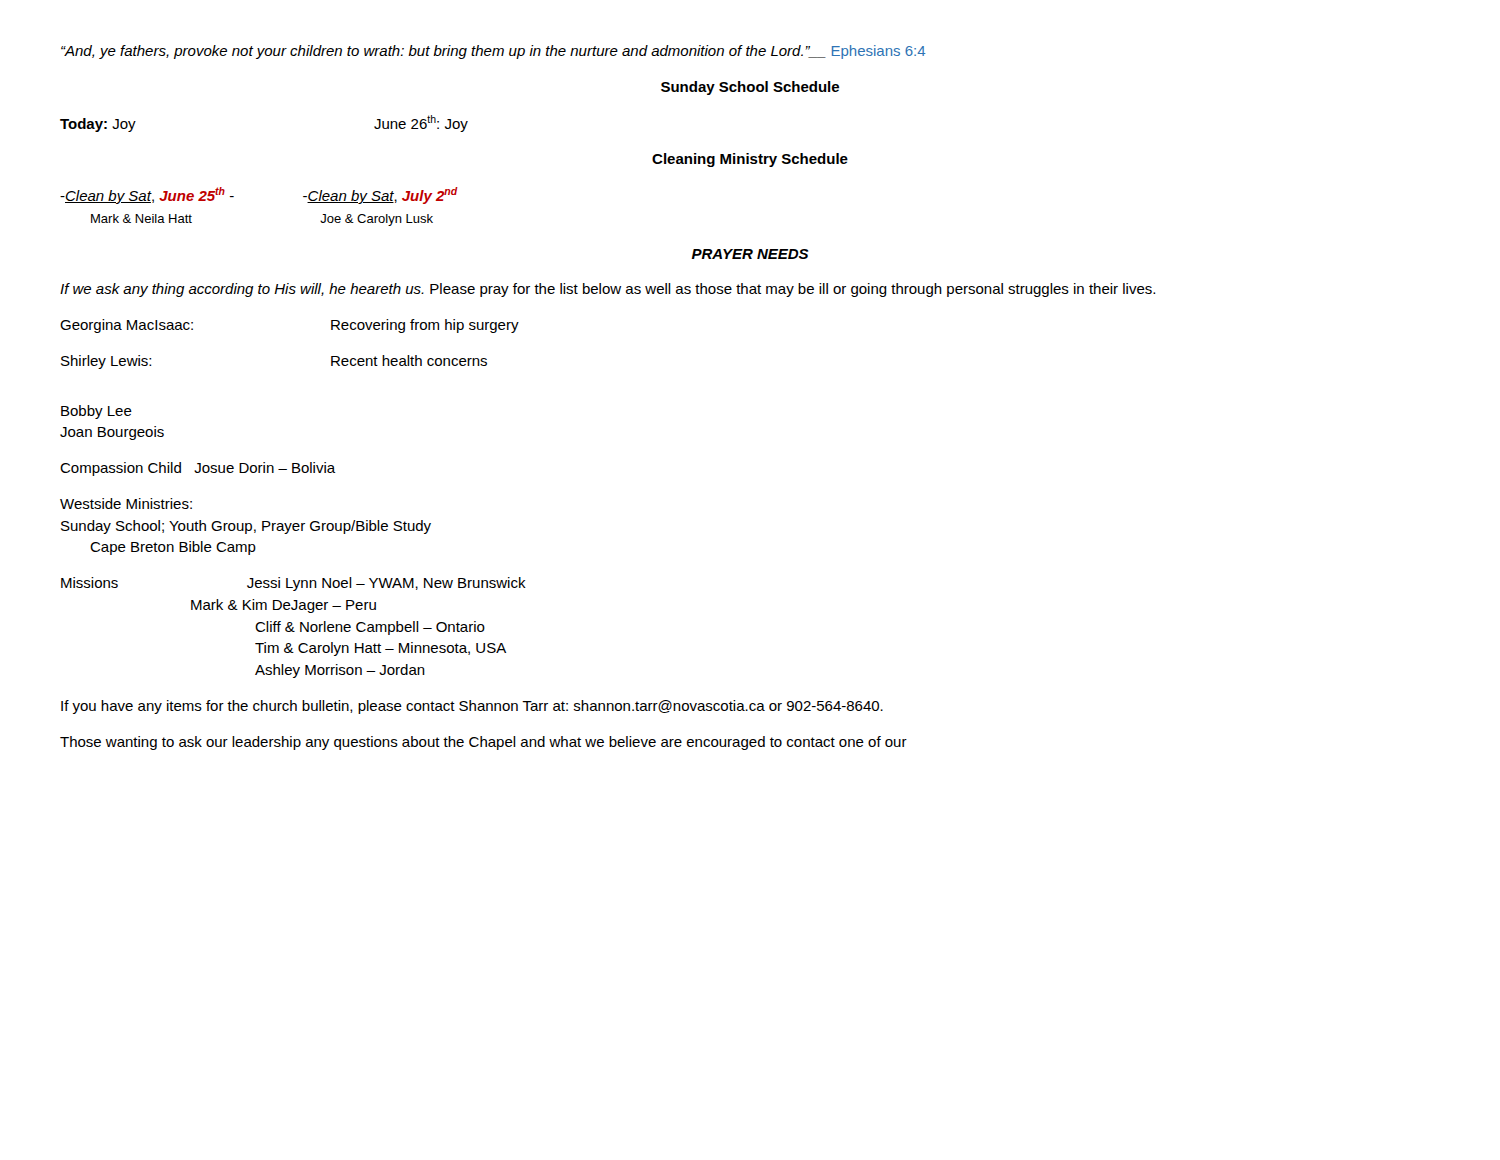“And, ye fathers, provoke not your children to wrath: but bring them up in the nurture and admonition of the Lord.”__ Ephesians 6:4
Sunday School Schedule
Today: Joy June 26th: Joy
Cleaning Ministry Schedule
-Clean by Sat, June 25th - -Clean by Sat, July 2nd
Mark & Neila Hatt Joe & Carolyn Lusk
PRAYER NEEDS
If we ask any thing according to His will, he heareth us. Please pray for the list below as well as those that may be ill or going through personal struggles in their lives.
| Georgina MacIsaac: | Recovering from hip surgery |
| Shirley Lewis: | Recent health concerns |
Bobby Lee
Joan Bourgeois
Compassion Child Josue Dorin – Bolivia
Westside Ministries:
Sunday School; Youth Group, Prayer Group/Bible Study
Cape Breton Bible Camp
Missions Jessi Lynn Noel – YWAM, New Brunswick
Mark & Kim DeJager – Peru
Cliff & Norlene Campbell – Ontario
Tim & Carolyn Hatt – Minnesota, USA
Ashley Morrison – Jordan
If you have any items for the church bulletin, please contact Shannon Tarr at: shannon.tarr@novascotia.ca or 902-564-8640.
Those wanting to ask our leadership any questions about the Chapel and what we believe are encouraged to contact one of our